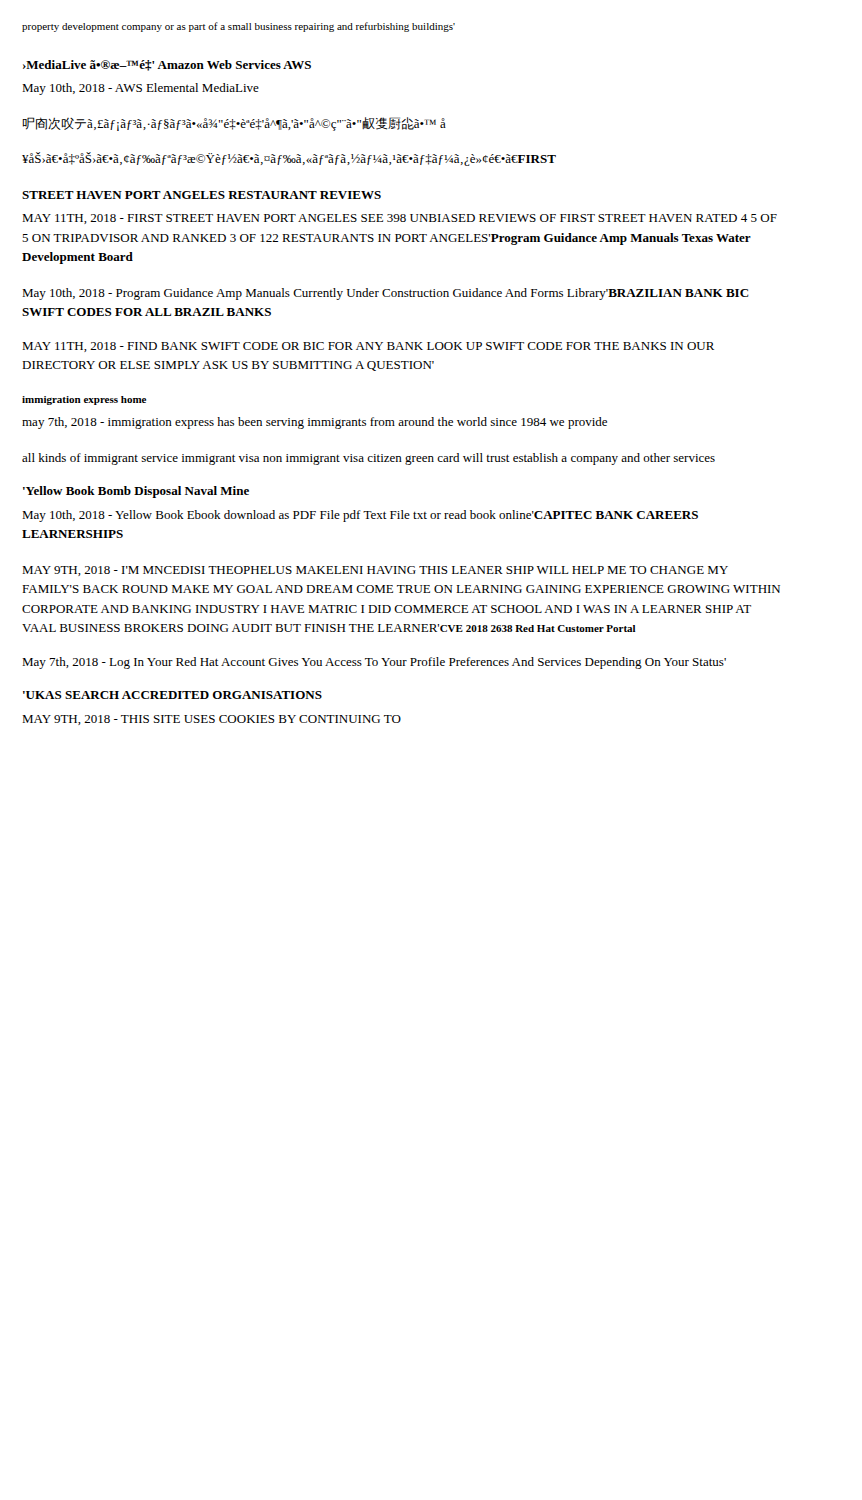property development company or as part of a small business repairing and refurbishing buildings'
›MediaLive ã•®æ–™é‡' Amazon Web Services AWS
May 10th, 2018 - AWS Elemental MediaLive
㕧㕯次㕮テã‚£ãƒ¡ãƒ³ã‚·ãƒ§ãƒ³ã•«å¾"é‡•èªé‡'å^¶ã,'ã•"å^©ç"¨ã•"㕟㕠㕑㕾ã•™ å
¥åŠ›ã€•å‡ºåŠ›ã€•ã‚¢ãƒ‰ãƒªãƒ³æ©Ÿèƒ½ã€•ã‚¤ãƒ‰ã‚«ãƒªãƒã‚½ãƒ¼ã‚¹ã€•ãƒ‡ãƒ¼ã‚¿è»¢é€•ã€FIRST
STREET HAVEN PORT ANGELES RESTAURANT REVIEWS
MAY 11TH, 2018 - FIRST STREET HAVEN PORT ANGELES SEE 398 UNBIASED REVIEWS OF FIRST STREET HAVEN RATED 4 5 OF 5 ON TRIPADVISOR AND RANKED 3 OF 122 RESTAURANTS IN PORT ANGELES'Program Guidance Amp Manuals Texas Water Development Board
May 10th, 2018 - Program Guidance Amp Manuals Currently Under Construction Guidance And Forms Library'BRAZILIAN BANK BIC SWIFT CODES FOR ALL BRAZIL BANKS
MAY 11TH, 2018 - FIND BANK SWIFT CODE OR BIC FOR ANY BANK LOOK UP SWIFT CODE FOR THE BANKS IN OUR DIRECTORY OR ELSE SIMPLY ASK US BY SUBMITTING A QUESTION'
immigration express home
may 7th, 2018 - immigration express has been serving immigrants from around the world since 1984 we provide
all kinds of immigrant service immigrant visa non immigrant visa citizen green card will trust establish a company and other services
'Yellow Book Bomb Disposal Naval Mine
May 10th, 2018 - Yellow Book Ebook download as PDF File pdf Text File txt or read book online'CAPITEC BANK CAREERS LEARNERSHIPS
MAY 9TH, 2018 - I'M MNCEDISI THEOPHELUS MAKELENI HAVING THIS LEANER SHIP WILL HELP ME TO CHANGE MY FAMILY'S BACK ROUND MAKE MY GOAL AND DREAM COME TRUE ON LEARNING GAINING EXPERIENCE GROWING WITHIN CORPORATE AND BANKING INDUSTRY I HAVE MATRIC I DID COMMERCE AT SCHOOL AND I WAS IN A LEARNER SHIP AT VAAL BUSINESS BROKERS DOING AUDIT BUT FINISH THE LEARNER'CVE 2018 2638 Red Hat Customer Portal
May 7th, 2018 - Log In Your Red Hat Account Gives You Access To Your Profile Preferences And Services Depending On Your Status'
'UKAS SEARCH ACCREDITED ORGANISATIONS
MAY 9TH, 2018 - THIS SITE USES COOKIES BY CONTINUING TO